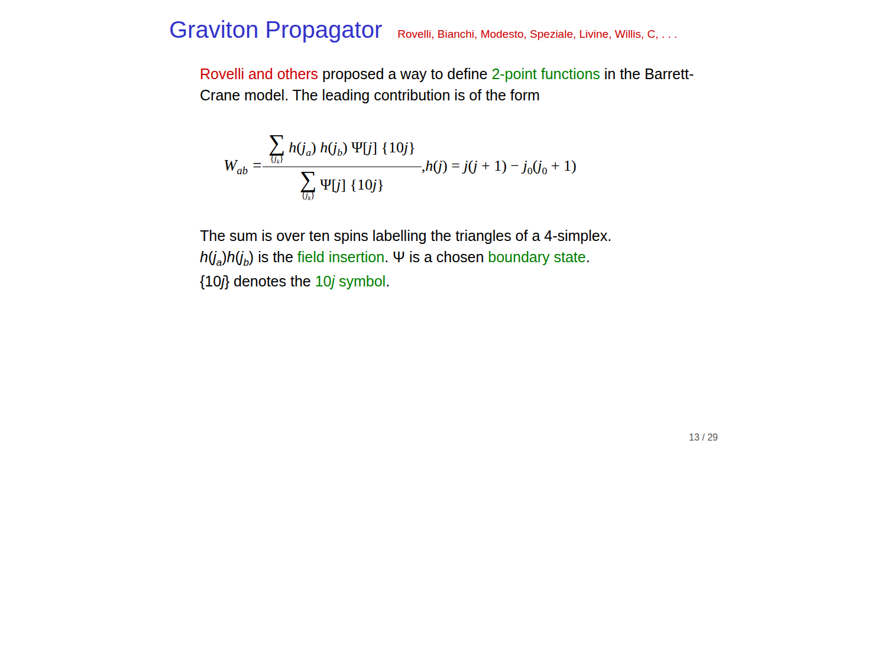Graviton Propagator
Rovelli, Bianchi, Modesto, Speziale, Livine, Willis, C, . . .
Rovelli and others proposed a way to define 2-point functions in the Barrett-Crane model. The leading contribution is of the form
| W ab = | ∑ { j k } h ( j a ) h ( j b ) Ψ[ j ] {10 j } ∑ { j k } Ψ[ j ] {10 j } | , | h ( j ) = j ( j + 1) − j 0 ( j 0 + 1) |
The sum is over ten spins labelling the triangles of a 4-simplex.
h(ja)h(jb) is the field insertion. Ψ is a chosen boundary state.
{10j} denotes the 10j symbol.
13 / 29